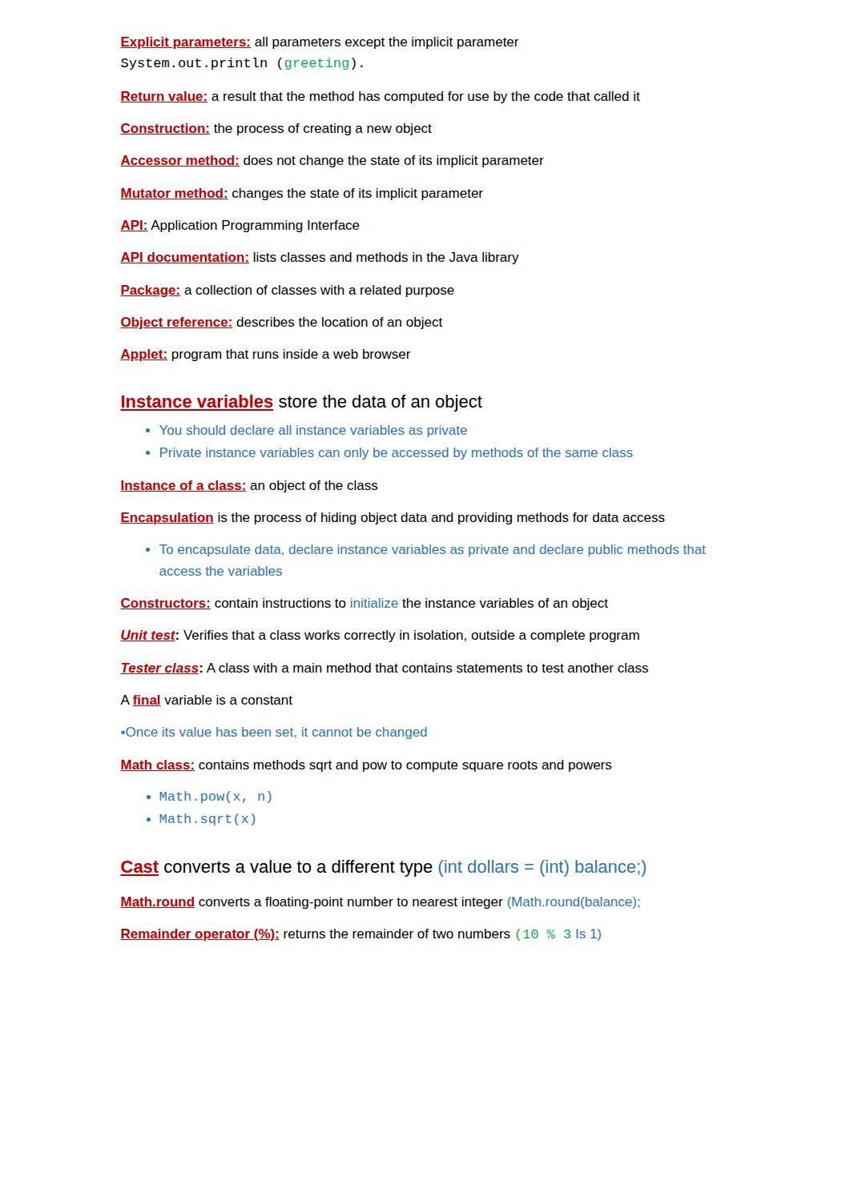Explicit parameters: all parameters except the implicit parameter
System.out.println (greeting).
Return value: a result that the method has computed for use by the code that called it
Construction: the process of creating a new object
Accessor method: does not change the state of its implicit parameter
Mutator method: changes the state of its implicit parameter
API: Application Programming Interface
API documentation: lists classes and methods in the Java library
Package: a collection of classes with a related purpose
Object reference: describes the location of an object
Applet: program that runs inside a web browser
Instance variables store the data of an object
You should declare all instance variables as private
Private instance variables can only be accessed by methods of the same class
Instance of a class: an object of the class
Encapsulation is the process of hiding object data and providing methods for data access
To encapsulate data, declare instance variables as private and declare public methods that access the variables
Constructors: contain instructions to initialize the instance variables of an object
Unit test: Verifies that a class works correctly in isolation, outside a complete program
Tester class: A class with a main method that contains statements to test another class
A final variable is a constant
•Once its value has been set, it cannot be changed
Math class: contains methods sqrt and pow to compute square roots and powers
Math.pow(x, n)
Math.sqrt(x)
Cast converts a value to a different type (int dollars = (int) balance;)
Math.round converts a floating-point number to nearest integer (Math.round(balance);
Remainder operator (%): returns the remainder of two numbers (10 % 3 Is 1)